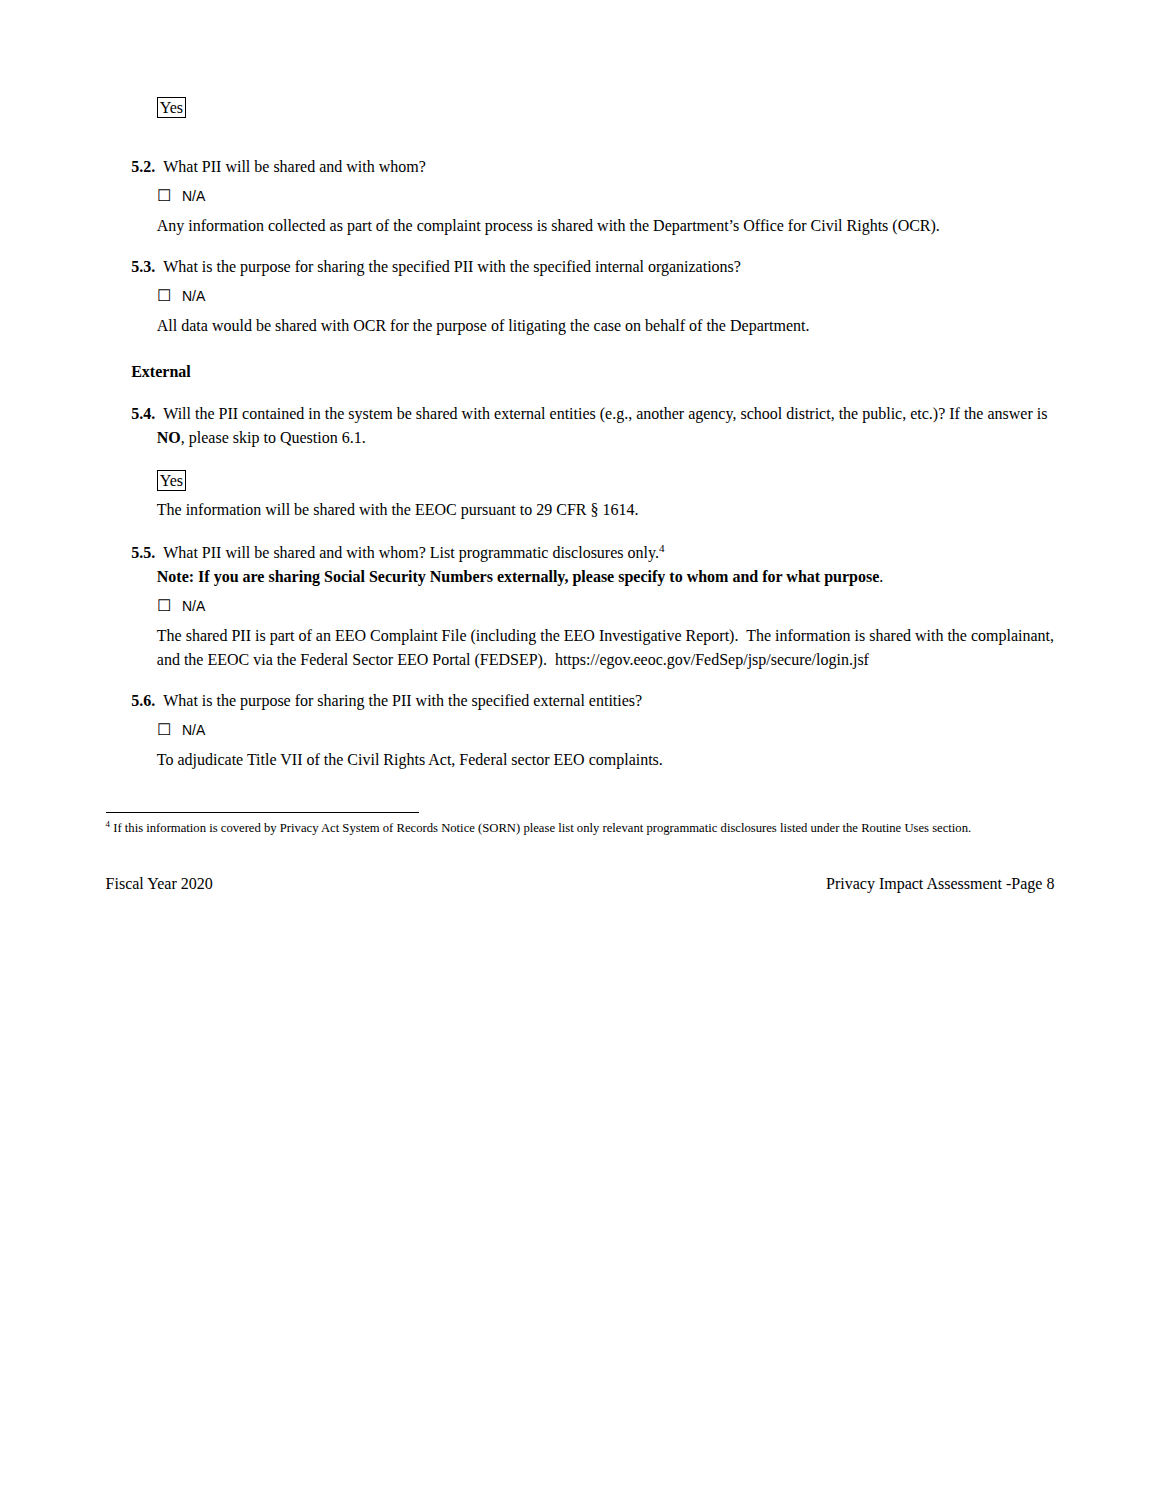Yes
5.2. What PII will be shared and with whom?
N/A
Any information collected as part of the complaint process is shared with the Department’s Office for Civil Rights (OCR).
5.3. What is the purpose for sharing the specified PII with the specified internal organizations?
N/A
All data would be shared with OCR for the purpose of litigating the case on behalf of the Department.
External
5.4. Will the PII contained in the system be shared with external entities (e.g., another agency, school district, the public, etc.)? If the answer is NO, please skip to Question 6.1.
Yes
The information will be shared with the EEOC pursuant to 29 CFR § 1614.
5.5. What PII will be shared and with whom? List programmatic disclosures only.4
Note: If you are sharing Social Security Numbers externally, please specify to whom and for what purpose.
N/A
The shared PII is part of an EEO Complaint File (including the EEO Investigative Report). The information is shared with the complainant, and the EEOC via the Federal Sector EEO Portal (FEDSEP). https://egov.eeoc.gov/FedSep/jsp/secure/login.jsf
5.6. What is the purpose for sharing the PII with the specified external entities?
N/A
To adjudicate Title VII of the Civil Rights Act, Federal sector EEO complaints.
4 If this information is covered by Privacy Act System of Records Notice (SORN) please list only relevant programmatic disclosures listed under the Routine Uses section.
Fiscal Year 2020 Privacy Impact Assessment -Page 8